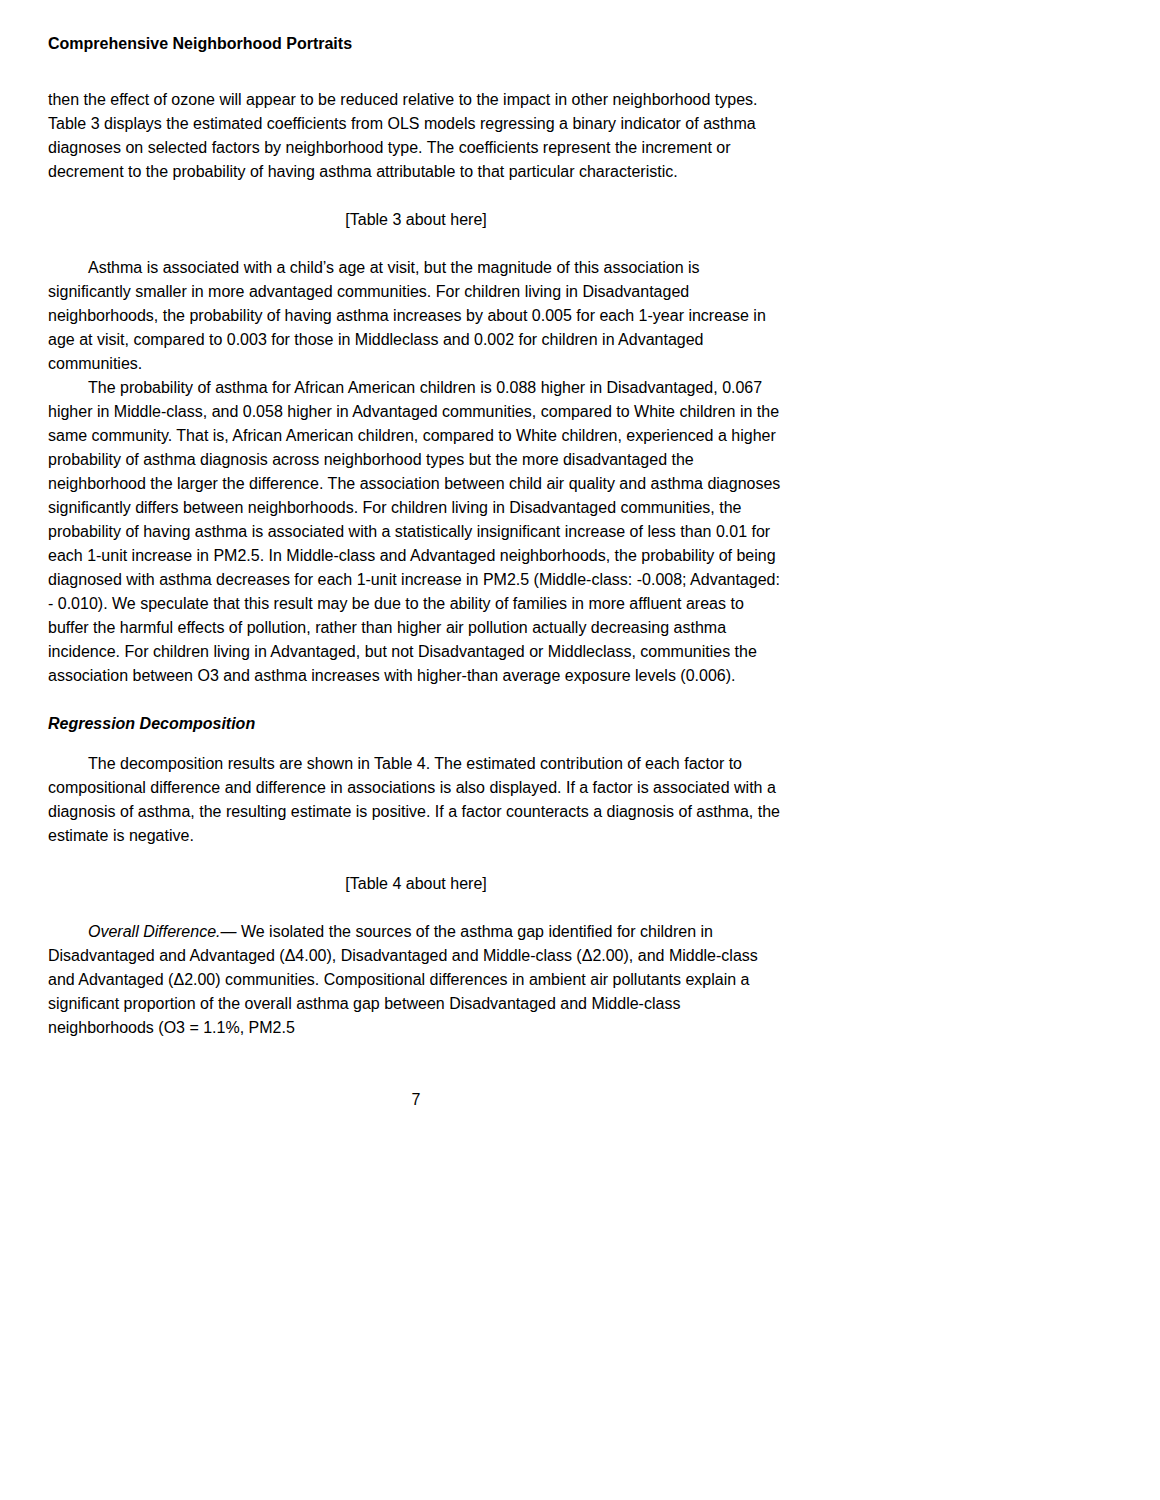Comprehensive Neighborhood Portraits
then the effect of ozone will appear to be reduced relative to the impact in other neighborhood types. Table 3 displays the estimated coefficients from OLS models regressing a binary indicator of asthma diagnoses on selected factors by neighborhood type. The coefficients represent the increment or decrement to the probability of having asthma attributable to that particular characteristic.
[Table 3 about here]
Asthma is associated with a child’s age at visit, but the magnitude of this association is significantly smaller in more advantaged communities. For children living in Disadvantaged neighborhoods, the probability of having asthma increases by about 0.005 for each 1-year increase in age at visit, compared to 0.003 for those in Middleclass and 0.002 for children in Advantaged communities.
The probability of asthma for African American children is 0.088 higher in Disadvantaged, 0.067 higher in Middle-class, and 0.058 higher in Advantaged communities, compared to White children in the same community. That is, African American children, compared to White children, experienced a higher probability of asthma diagnosis across neighborhood types but the more disadvantaged the neighborhood the larger the difference. The association between child air quality and asthma diagnoses significantly differs between neighborhoods. For children living in Disadvantaged communities, the probability of having asthma is associated with a statistically insignificant increase of less than 0.01 for each 1-unit increase in PM2.5. In Middle-class and Advantaged neighborhoods, the probability of being diagnosed with asthma decreases for each 1-unit increase in PM2.5 (Middle-class: -0.008; Advantaged: - 0.010). We speculate that this result may be due to the ability of families in more affluent areas to buffer the harmful effects of pollution, rather than higher air pollution actually decreasing asthma incidence. For children living in Advantaged, but not Disadvantaged or Middleclass, communities the association between O3 and asthma increases with higher-than average exposure levels (0.006).
Regression Decomposition
The decomposition results are shown in Table 4. The estimated contribution of each factor to compositional difference and difference in associations is also displayed. If a factor is associated with a diagnosis of asthma, the resulting estimate is positive. If a factor counteracts a diagnosis of asthma, the estimate is negative.
[Table 4 about here]
Overall Difference.— We isolated the sources of the asthma gap identified for children in Disadvantaged and Advantaged (Δ4.00), Disadvantaged and Middle-class (Δ2.00), and Middle-class and Advantaged (Δ2.00) communities. Compositional differences in ambient air pollutants explain a significant proportion of the overall asthma gap between Disadvantaged and Middle-class neighborhoods (O3 = 1.1%, PM2.5
7